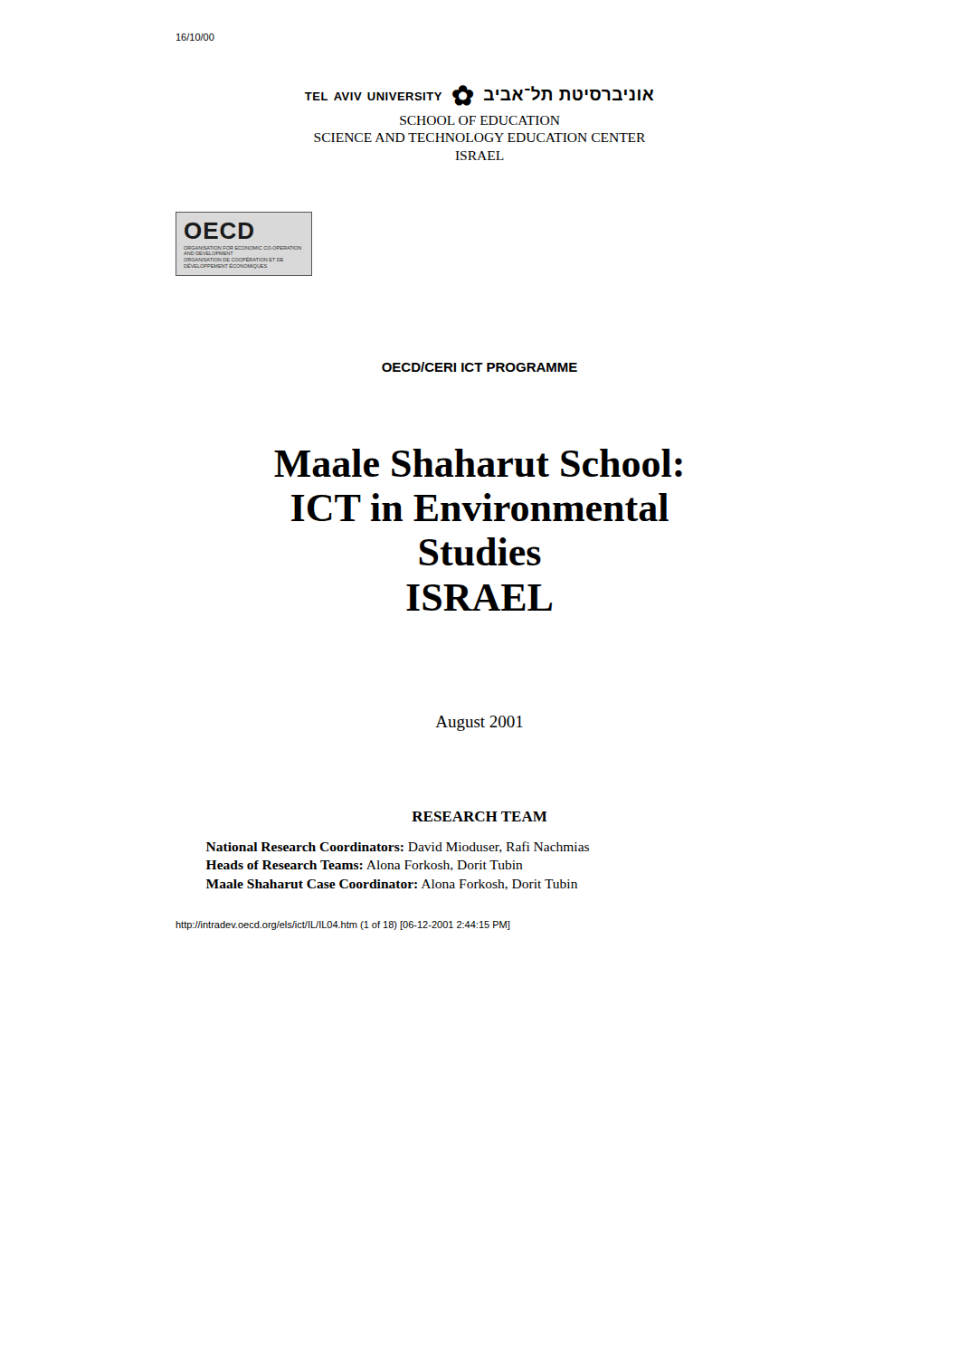16/10/00
Tel Aviv University✿אוניברסיטת תל־אביב
SCHOOL OF EDUCATION
SCIENCE AND TECHNOLOGY EDUCATION CENTER
ISRAEL
OECD ORGANISATION FOR ECONOMIC CO-OPERATION AND DEVELOPMENT
ORGANISATION DE COOPÉRATION ET DE DÉVELOPPEMENT ÉCONOMIQUES
OECD/CERI ICT PROGRAMME
Maale Shaharut School:
ICT in Environmental
Studies
ISRAEL
August 2001
RESEARCH TEAM
National Research Coordinators: David Mioduser, Rafi Nachmias
Heads of Research Teams: Alona Forkosh, Dorit Tubin
Maale Shaharut Case Coordinator: Alona Forkosh, Dorit Tubin
http://intradev.oecd.org/els/ict/IL/IL04.htm (1 of 18) [06-12-2001 2:44:15 PM]